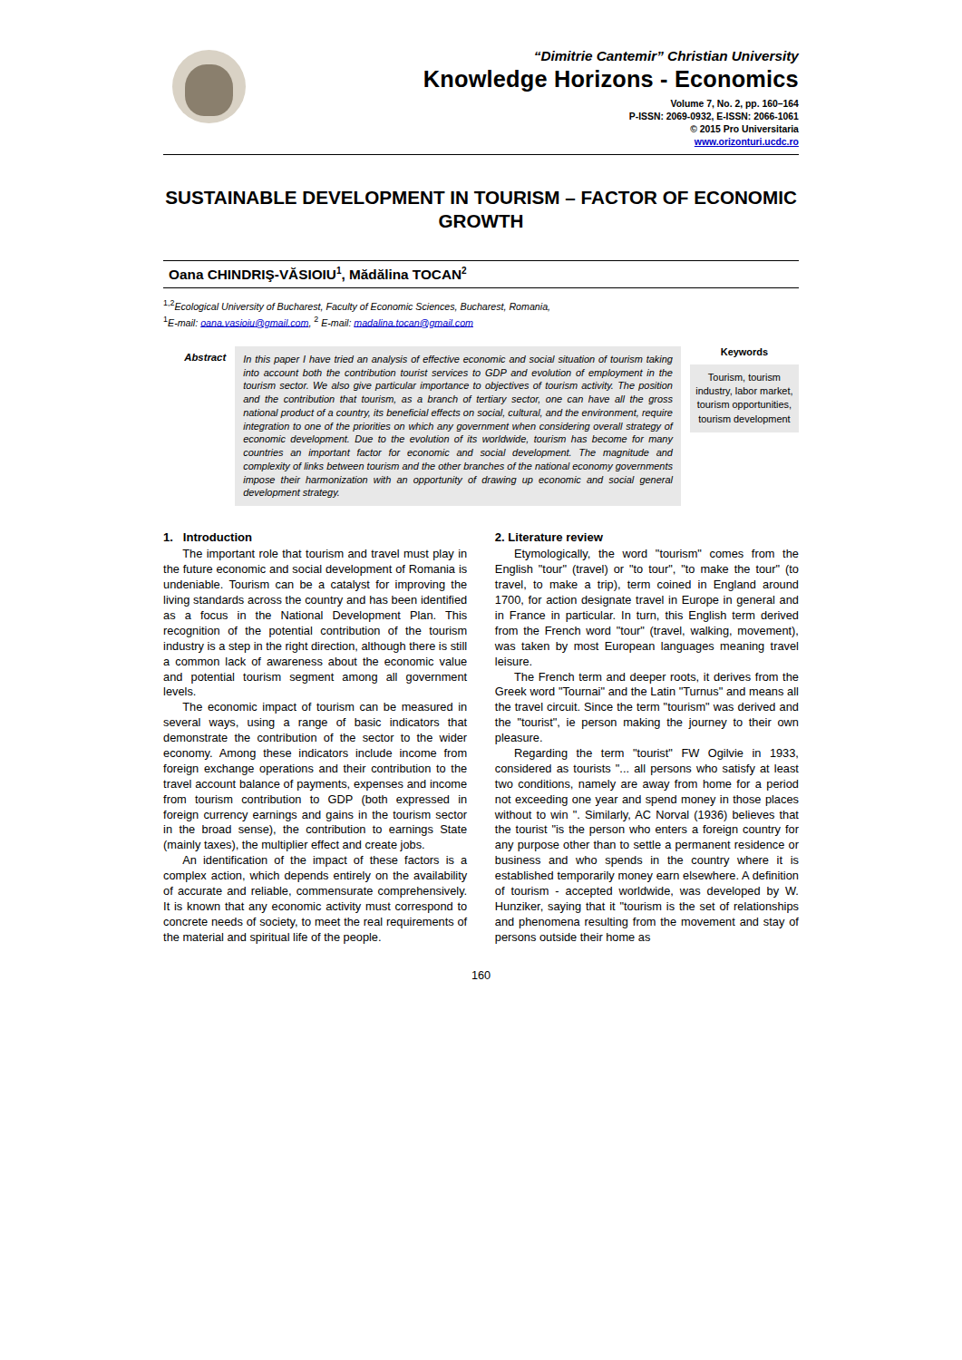“Dimitrie Cantemir” Christian University
Knowledge Horizons - Economics
Volume 7, No. 2, pp. 160–164
P-ISSN: 2069-0932, E-ISSN: 2066-1061
© 2015 Pro Universitaria
www.orizonturi.ucdc.ro
Sustainable Development in Tourism – Factor of Economic Growth
Oana CHINDRIŞ-VĂSIOIU1, Mădălina TOCAN2
1,2Ecological University of Bucharest, Faculty of Economic Sciences, Bucharest, Romania,
1E-mail: oana.vasioiu@gmail.com, 2 E-mail: madalina.tocan@gmail.com
Abstract
In this paper I have tried an analysis of effective economic and social situation of tourism taking into account both the contribution tourist services to GDP and evolution of employment in the tourism sector. We also give particular importance to objectives of tourism activity. The position and the contribution that tourism, as a branch of tertiary sector, one can have all the gross national product of a country, its beneficial effects on social, cultural, and the environment, require integration to one of the priorities on which any government when considering overall strategy of economic development. Due to the evolution of its worldwide, tourism has become for many countries an important factor for economic and social development. The magnitude and complexity of links between tourism and the other branches of the national economy governments impose their harmonization with an opportunity of drawing up economic and social general development strategy.
Keywords
Tourism, tourism industry, labor market, tourism opportunities, tourism development
1. Introduction
The important role that tourism and travel must play in the future economic and social development of Romania is undeniable. Tourism can be a catalyst for improving the living standards across the country and has been identified as a focus in the National Development Plan. This recognition of the potential contribution of the tourism industry is a step in the right direction, although there is still a common lack of awareness about the economic value and potential tourism segment among all government levels.
The economic impact of tourism can be measured in several ways, using a range of basic indicators that demonstrate the contribution of the sector to the wider economy. Among these indicators include income from foreign exchange operations and their contribution to the travel account balance of payments, expenses and income from tourism contribution to GDP (both expressed in foreign currency earnings and gains in the tourism sector in the broad sense), the contribution to earnings State (mainly taxes), the multiplier effect and create jobs.
An identification of the impact of these factors is a complex action, which depends entirely on the availability of accurate and reliable, commensurate comprehensively. It is known that any economic activity must correspond to concrete needs of society, to meet the real requirements of the material and spiritual life of the people.
2. Literature review
Etymologically, the word "tourism" comes from the English "tour" (travel) or "to tour", "to make the tour" (to travel, to make a trip), term coined in England around 1700, for action designate travel in Europe in general and in France in particular. In turn, this English term derived from the French word "tour" (travel, walking, movement), was taken by most European languages meaning travel leisure.
The French term and deeper roots, it derives from the Greek word "Tournai" and the Latin "Turnus" and means all the travel circuit. Since the term "tourism" was derived and the "tourist", ie person making the journey to their own pleasure.
Regarding the term "tourist" FW Ogilvie in 1933, considered as tourists "... all persons who satisfy at least two conditions, namely are away from home for a period not exceeding one year and spend money in those places without to win ". Similarly, AC Norval (1936) believes that the tourist "is the person who enters a foreign country for any purpose other than to settle a permanent residence or business and who spends in the country where it is established temporarily money earn elsewhere. A definition of tourism - accepted worldwide, was developed by W. Hunziker, saying that it "tourism is the set of relationships and phenomena resulting from the movement and stay of persons outside their home as
160